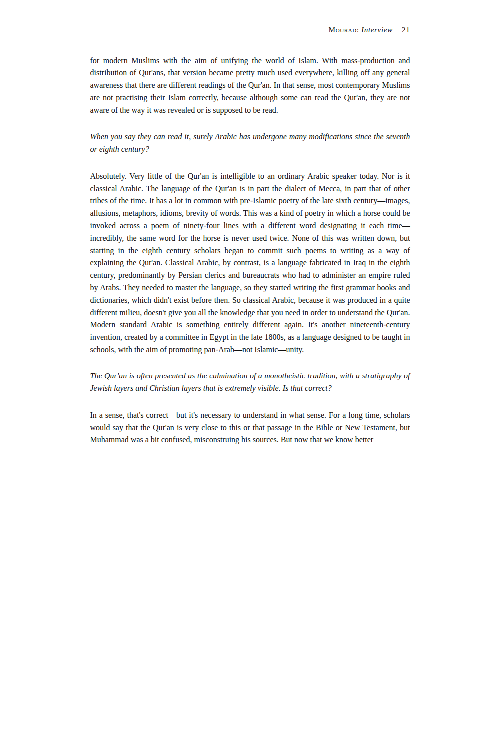Mourad: Interview 21
for modern Muslims with the aim of unifying the world of Islam. With mass-production and distribution of Qur'ans, that version became pretty much used everywhere, killing off any general awareness that there are different readings of the Qur'an. In that sense, most contemporary Muslims are not practising their Islam correctly, because although some can read the Qur'an, they are not aware of the way it was revealed or is supposed to be read.
When you say they can read it, surely Arabic has undergone many modifications since the seventh or eighth century?
Absolutely. Very little of the Qur'an is intelligible to an ordinary Arabic speaker today. Nor is it classical Arabic. The language of the Qur'an is in part the dialect of Mecca, in part that of other tribes of the time. It has a lot in common with pre-Islamic poetry of the late sixth century—images, allusions, metaphors, idioms, brevity of words. This was a kind of poetry in which a horse could be invoked across a poem of ninety-four lines with a different word designating it each time—incredibly, the same word for the horse is never used twice. None of this was written down, but starting in the eighth century scholars began to commit such poems to writing as a way of explaining the Qur'an. Classical Arabic, by contrast, is a language fabricated in Iraq in the eighth century, predominantly by Persian clerics and bureaucrats who had to administer an empire ruled by Arabs. They needed to master the language, so they started writing the first grammar books and dictionaries, which didn't exist before then. So classical Arabic, because it was produced in a quite different milieu, doesn't give you all the knowledge that you need in order to understand the Qur'an. Modern standard Arabic is something entirely different again. It's another nineteenth-century invention, created by a committee in Egypt in the late 1800s, as a language designed to be taught in schools, with the aim of promoting pan-Arab—not Islamic—unity.
The Qur'an is often presented as the culmination of a monotheistic tradition, with a stratigraphy of Jewish layers and Christian layers that is extremely visible. Is that correct?
In a sense, that's correct—but it's necessary to understand in what sense. For a long time, scholars would say that the Qur'an is very close to this or that passage in the Bible or New Testament, but Muhammad was a bit confused, misconstruing his sources. But now that we know better